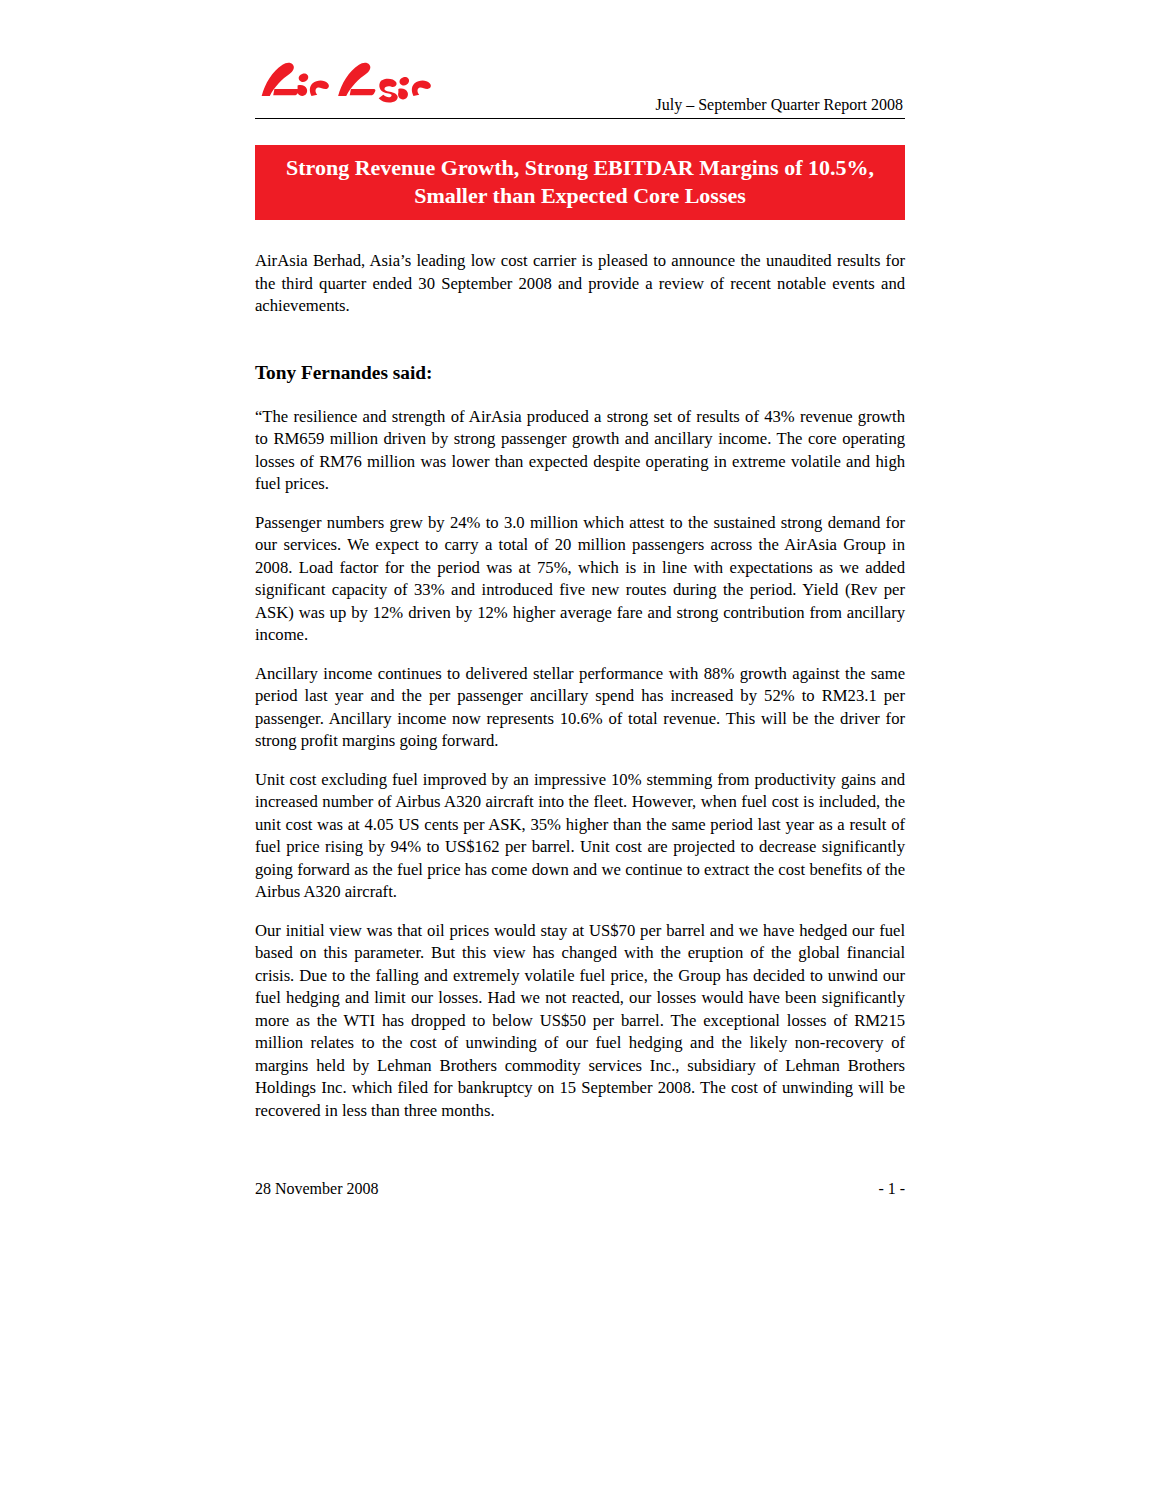July – September Quarter Report 2008
Strong Revenue Growth, Strong EBITDAR Margins of 10.5%,
Smaller than Expected Core Losses
AirAsia Berhad, Asia’s leading low cost carrier is pleased to announce the unaudited results for the third quarter ended 30 September 2008 and provide a review of recent notable events and achievements.
Tony Fernandes said:
“The resilience and strength of AirAsia produced a strong set of results of 43% revenue growth to RM659 million driven by strong passenger growth and ancillary income. The core operating losses of RM76 million was lower than expected despite operating in extreme volatile and high fuel prices.
Passenger numbers grew by 24% to 3.0 million which attest to the sustained strong demand for our services. We expect to carry a total of 20 million passengers across the AirAsia Group in 2008. Load factor for the period was at 75%, which is in line with expectations as we added significant capacity of 33% and introduced five new routes during the period. Yield (Rev per ASK) was up by 12% driven by 12% higher average fare and strong contribution from ancillary income.
Ancillary income continues to delivered stellar performance with 88% growth against the same period last year and the per passenger ancillary spend has increased by 52% to RM23.1 per passenger. Ancillary income now represents 10.6% of total revenue. This will be the driver for strong profit margins going forward.
Unit cost excluding fuel improved by an impressive 10% stemming from productivity gains and increased number of Airbus A320 aircraft into the fleet. However, when fuel cost is included, the unit cost was at 4.05 US cents per ASK, 35% higher than the same period last year as a result of fuel price rising by 94% to US$162 per barrel. Unit cost are projected to decrease significantly going forward as the fuel price has come down and we continue to extract the cost benefits of the Airbus A320 aircraft.
Our initial view was that oil prices would stay at US$70 per barrel and we have hedged our fuel based on this parameter. But this view has changed with the eruption of the global financial crisis. Due to the falling and extremely volatile fuel price, the Group has decided to unwind our fuel hedging and limit our losses. Had we not reacted, our losses would have been significantly more as the WTI has dropped to below US$50 per barrel. The exceptional losses of RM215 million relates to the cost of unwinding of our fuel hedging and the likely non-recovery of margins held by Lehman Brothers commodity services Inc., subsidiary of Lehman Brothers Holdings Inc. which filed for bankruptcy on 15 September 2008. The cost of unwinding will be recovered in less than three months.
28 November 2008 - 1 -